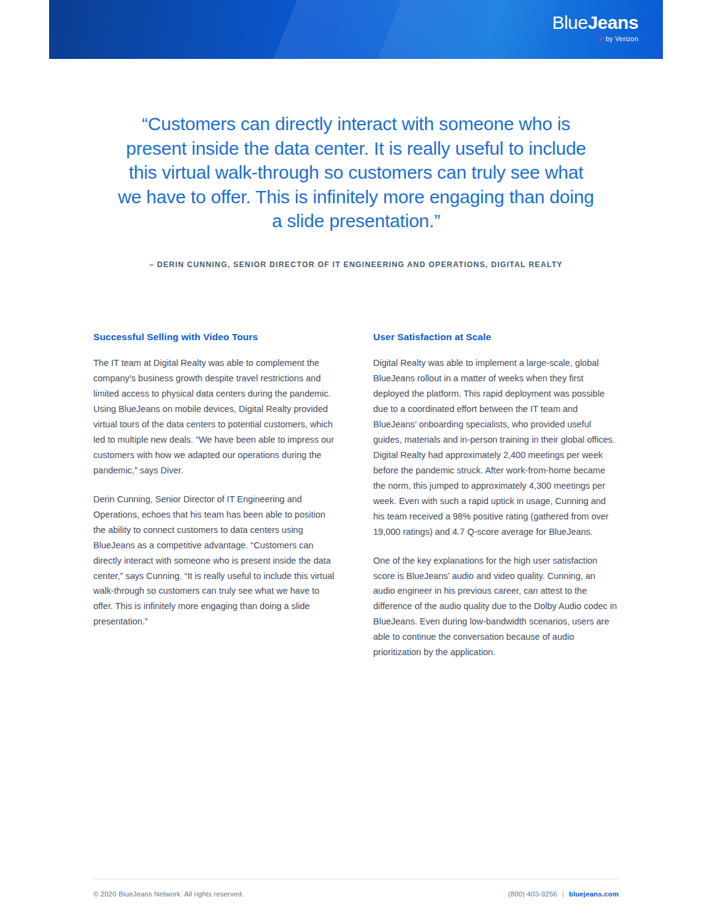Blue Jeans
✓by Verizon
“Customers can directly interact with someone who is present inside the data center. It is really useful to include this virtual walk-through so customers can truly see what we have to offer. This is infinitely more engaging than doing a slide presentation.”
– Derin Cunning, Senior Director of IT Engineering and Operations, Digital Realty
Successful Selling with Video Tours
The IT team at Digital Realty was able to complement the company’s business growth despite travel restrictions and limited access to physical data centers during the pandemic. Using BlueJeans on mobile devices, Digital Realty provided virtual tours of the data centers to potential customers, which led to multiple new deals. “We have been able to impress our customers with how we adapted our operations during the pandemic,” says Diver.
Derin Cunning, Senior Director of IT Engineering and Operations, echoes that his team has been able to position the ability to connect customers to data centers using BlueJeans as a competitive advantage. “Customers can directly interact with someone who is present inside the data center,” says Cunning. “It is really useful to include this virtual walk-through so customers can truly see what we have to offer. This is infinitely more engaging than doing a slide presentation.”
User Satisfaction at Scale
Digital Realty was able to implement a large-scale, global BlueJeans rollout in a matter of weeks when they first deployed the platform. This rapid deployment was possible due to a coordinated effort between the IT team and BlueJeans’ onboarding specialists, who provided useful guides, materials and in-person training in their global offices. Digital Realty had approximately 2,400 meetings per week before the pandemic struck. After work-from-home became the norm, this jumped to approximately 4,300 meetings per week. Even with such a rapid uptick in usage, Cunning and his team received a 98% positive rating (gathered from over 19,000 ratings) and 4.7 Q-score average for BlueJeans.
One of the key explanations for the high user satisfaction score is BlueJeans’ audio and video quality. Cunning, an audio engineer in his previous career, can attest to the difference of the audio quality due to the Dolby Audio codec in BlueJeans. Even during low-bandwidth scenarios, users are able to continue the conversation because of audio prioritization by the application.
© 2020 BlueJeans Network. All rights reserved.
(800) 403-9256|bluejeans.com